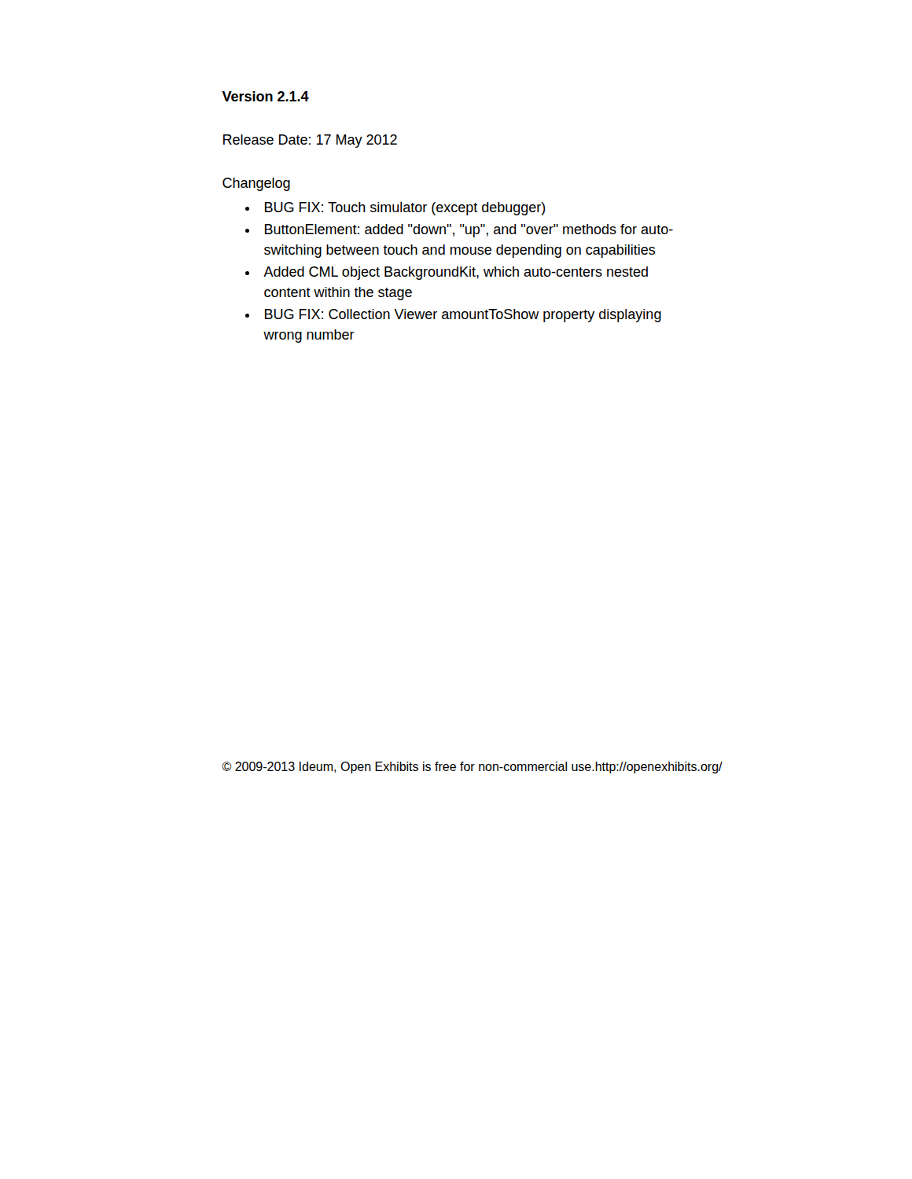Version 2.1.4
Release Date: 17 May 2012
Changelog
BUG FIX: Touch simulator (except debugger)
ButtonElement: added "down", "up", and "over" methods for auto-switching between touch and mouse depending on capabilities
Added CML object BackgroundKit, which auto-centers nested content within the stage
BUG FIX: Collection Viewer amountToShow property displaying wrong number
© 2009-2013 Ideum, Open Exhibits is free for non-commercial use. http://openexhibits.org/